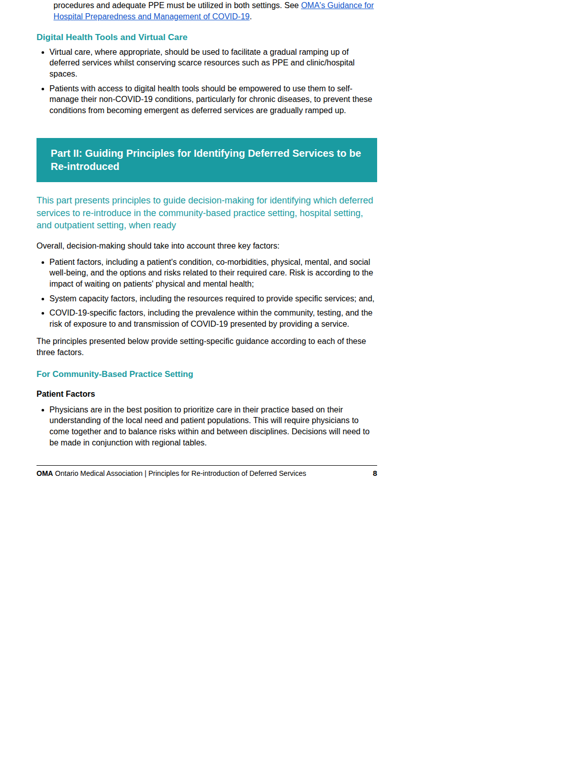procedures and adequate PPE must be utilized in both settings. See OMA's Guidance for Hospital Preparedness and Management of COVID-19.
Digital Health Tools and Virtual Care
Virtual care, where appropriate, should be used to facilitate a gradual ramping up of deferred services whilst conserving scarce resources such as PPE and clinic/hospital spaces.
Patients with access to digital health tools should be empowered to use them to self-manage their non-COVID-19 conditions, particularly for chronic diseases, to prevent these conditions from becoming emergent as deferred services are gradually ramped up.
Part II: Guiding Principles for Identifying Deferred Services to be Re-introduced
This part presents principles to guide decision-making for identifying which deferred services to re-introduce in the community-based practice setting, hospital setting, and outpatient setting, when ready
Overall, decision-making should take into account three key factors:
Patient factors, including a patient's condition, co-morbidities, physical, mental, and social well-being, and the options and risks related to their required care. Risk is according to the impact of waiting on patients' physical and mental health;
System capacity factors, including the resources required to provide specific services; and,
COVID-19-specific factors, including the prevalence within the community, testing, and the risk of exposure to and transmission of COVID-19 presented by providing a service.
The principles presented below provide setting-specific guidance according to each of these three factors.
For Community-Based Practice Setting
Patient Factors
Physicians are in the best position to prioritize care in their practice based on their understanding of the local need and patient populations. This will require physicians to come together and to balance risks within and between disciplines. Decisions will need to be made in conjunction with regional tables.
OMA Ontario Medical Association | Principles for Re-introduction of Deferred Services
8